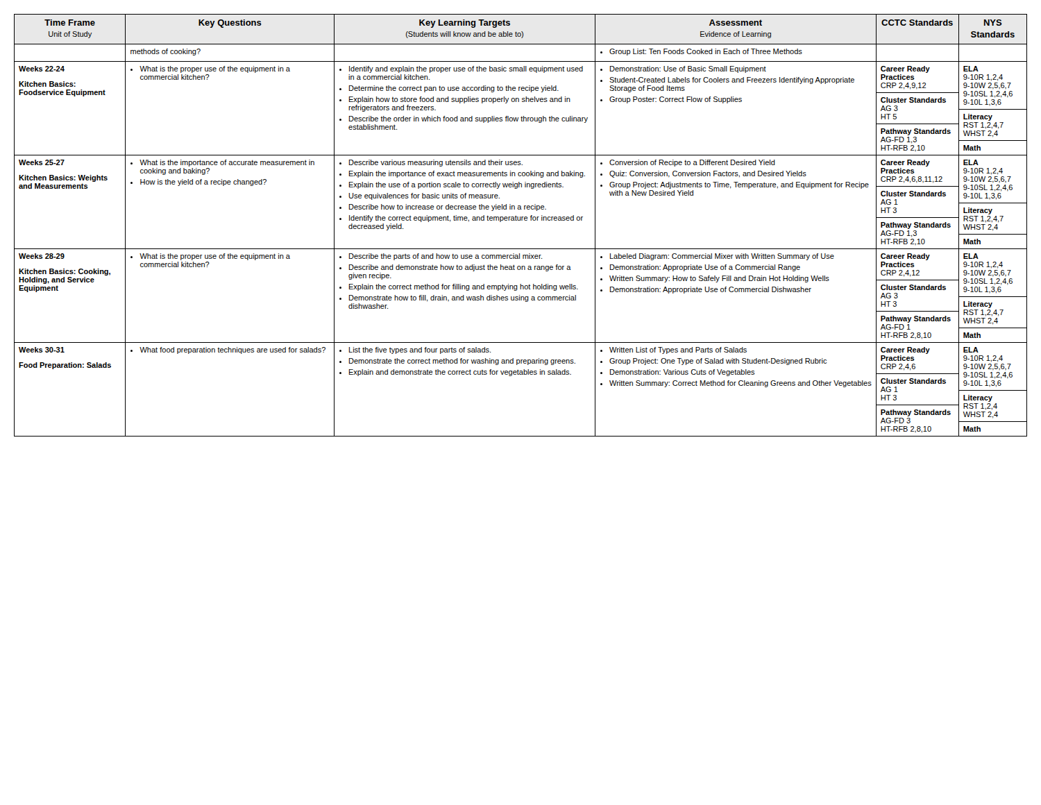| Time Frame Unit of Study | Key Questions | Key Learning Targets (Students will know and be able to) | Assessment Evidence of Learning | CCTC Standards | NYS Standards |
| --- | --- | --- | --- | --- | --- |
| | methods of cooking? | | Group List: Ten Foods Cooked in Each of Three Methods | | |
| Weeks 22-24 Kitchen Basics: Foodservice Equipment | What is the proper use of the equipment in a commercial kitchen? | Identify and explain the proper use of the basic small equipment used in a commercial kitchen. Determine the correct pan to use according to the recipe yield. Explain how to store food and supplies properly on shelves and in refrigerators and freezers. Describe the order in which food and supplies flow through the culinary establishment. | Demonstration: Use of Basic Small Equipment Student-Created Labels for Coolers and Freezers Identifying Appropriate Storage of Food Items Group Poster: Correct Flow of Supplies | / Career Ready Practices CRP 2,4,9,12 / / Cluster Standards AG 3 HT 5 / / Pathway Standards AG-FD 1,3 HT-RFB 2,10 / | / ELA 9-10R 1,2,4 9-10W 2,5,6,7 9-10SL 1,2,4,6 9-10L 1,3,6 / / Literacy RST 1,2,4,7 WHST 2,4 / / Math / |
| Weeks 25-27 Kitchen Basics: Weights and Measurements | What is the importance of accurate measurement in cooking and baking? How is the yield of a recipe changed? | Describe various measuring utensils and their uses. Explain the importance of exact measurements in cooking and baking. Explain the use of a portion scale to correctly weigh ingredients. Use equivalences for basic units of measure. Describe how to increase or decrease the yield in a recipe. Identify the correct equipment, time, and temperature for increased or decreased yield. | Conversion of Recipe to a Different Desired Yield Quiz: Conversion, Conversion Factors, and Desired Yields Group Project: Adjustments to Time, Temperature, and Equipment for Recipe with a New Desired Yield | / Career Ready Practices CRP 2,4,6,8,11,12 / / Cluster Standards AG 1 HT 3 / / Pathway Standards AG-FD 1,3 HT-RFB 2,10 / | / ELA 9-10R 1,2,4 9-10W 2,5,6,7 9-10SL 1,2,4,6 9-10L 1,3,6 / / Literacy RST 1,2,4,7 WHST 2,4 / / Math / |
| Weeks 28-29 Kitchen Basics: Cooking, Holding, and Service Equipment | What is the proper use of the equipment in a commercial kitchen? | Describe the parts of and how to use a commercial mixer. Describe and demonstrate how to adjust the heat on a range for a given recipe. Explain the correct method for filling and emptying hot holding wells. Demonstrate how to fill, drain, and wash dishes using a commercial dishwasher. | Labeled Diagram: Commercial Mixer with Written Summary of Use Demonstration: Appropriate Use of a Commercial Range Written Summary: How to Safely Fill and Drain Hot Holding Wells Demonstration: Appropriate Use of Commercial Dishwasher | / Career Ready Practices CRP 2,4,12 / / Cluster Standards AG 3 HT 3 / / Pathway Standards AG-FD 1 HT-RFB 2,8,10 / | / ELA 9-10R 1,2,4 9-10W 2,5,6,7 9-10SL 1,2,4,6 9-10L 1,3,6 / / Literacy RST 1,2,4,7 WHST 2,4 / / Math / |
| Weeks 30-31 Food Preparation: Salads | What food preparation techniques are used for salads? | List the five types and four parts of salads. Demonstrate the correct method for washing and preparing greens. Explain and demonstrate the correct cuts for vegetables in salads. | Written List of Types and Parts of Salads Group Project: One Type of Salad with Student-Designed Rubric Demonstration: Various Cuts of Vegetables Written Summary: Correct Method for Cleaning Greens and Other Vegetables | / Career Ready Practices CRP 2,4,6 / / Cluster Standards AG 1 HT 3 / / Pathway Standards AG-FD 3 HT-RFB 2,8,10 / | / ELA 9-10R 1,2,4 9-10W 2,5,6,7 9-10SL 1,2,4,6 9-10L 1,3,6 / / Literacy RST 1,2,4 WHST 2,4 / / Math / |